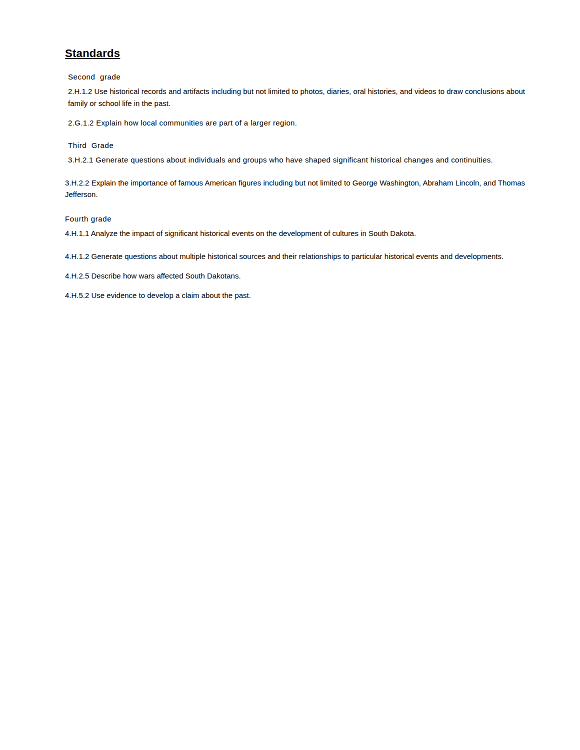Standards
Second grade
2.H.1.2 Use historical records and artifacts including but not limited to photos, diaries, oral histories, and videos to draw conclusions about family or school life in the past.
2.G.1.2 Explain how local communities are part of a larger region.
Third Grade
3.H.2.1 Generate questions about individuals and groups who have shaped significant historical changes and continuities.
3.H.2.2 Explain the importance of famous American figures including but not limited to George Washington, Abraham Lincoln, and Thomas Jefferson.
Fourth grade
4.H.1.1 Analyze the impact of significant historical events on the development of cultures in South Dakota.
4.H.1.2 Generate questions about multiple historical sources and their relationships to particular historical events and developments.
4.H.2.5 Describe how wars affected South Dakotans.
4.H.5.2 Use evidence to develop a claim about the past.